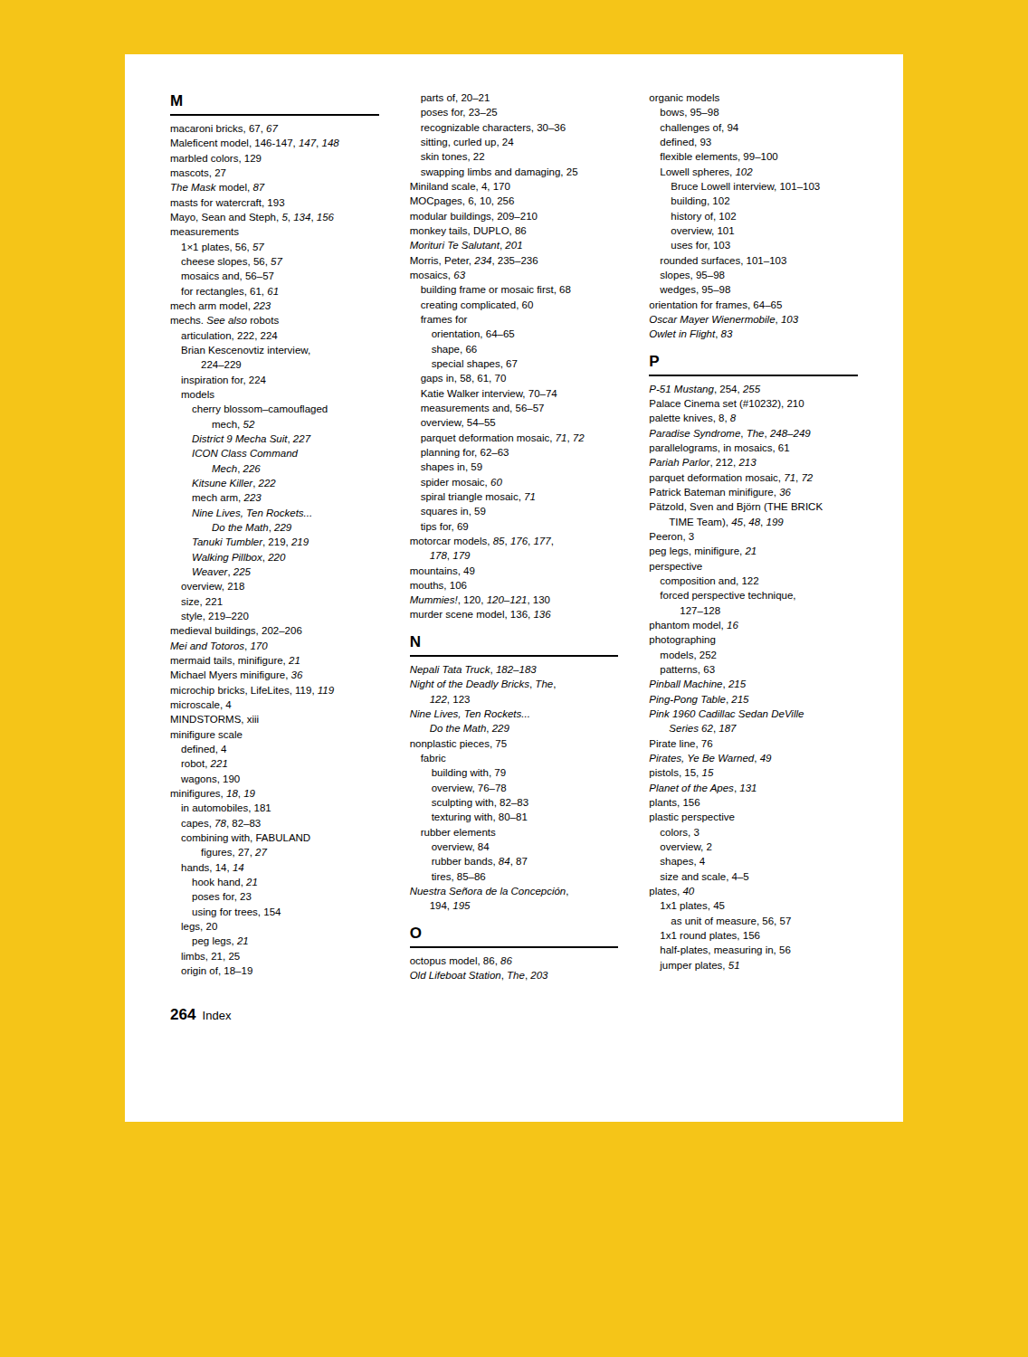M
macaroni bricks, 67, 67
Maleficent model, 146-147, 147, 148
marbled colors, 129
mascots, 27
The Mask model, 87
masts for watercraft, 193
Mayo, Sean and Steph, 5, 134, 156
measurements
1×1 plates, 56, 57
cheese slopes, 56, 57
mosaics and, 56–57
for rectangles, 61, 61
mech arm model, 223
mechs. See also robots
articulation, 222, 224
Brian Kescenovtiz interview,
224–229
inspiration for, 224
models
cherry blossom–camouflaged
mech, 52
District 9 Mecha Suit, 227
ICON Class Command
Mech, 226
Kitsune Killer, 222
mech arm, 223
Nine Lives, Ten Rockets...
Do the Math, 229
Tanuki Tumbler, 219, 219
Walking Pillbox, 220
Weaver, 225
overview, 218
size, 221
style, 219–220
medieval buildings, 202–206
Mei and Totoros, 170
mermaid tails, minifigure, 21
Michael Myers minifigure, 36
microchip bricks, LifeLites, 119, 119
microscale, 4
MINDSTORMS, xiii
minifigure scale
defined, 4
robot, 221
wagons, 190
minifigures, 18, 19
in automobiles, 181
capes, 78, 82–83
combining with, FABULAND
figures, 27, 27
hands, 14, 14
hook hand, 21
poses for, 23
using for trees, 154
legs, 20
peg legs, 21
limbs, 21, 25
origin of, 18–19
parts of, 20–21
poses for, 23–25
recognizable characters, 30–36
sitting, curled up, 24
skin tones, 22
swapping limbs and damaging, 25
Miniland scale, 4, 170
MOCpages, 6, 10, 256
modular buildings, 209–210
monkey tails, DUPLO, 86
Morituri Te Salutant, 201
Morris, Peter, 234, 235–236
mosaics, 63
building frame or mosaic first, 68
creating complicated, 60
frames for
orientation, 64–65
shape, 66
special shapes, 67
gaps in, 58, 61, 70
Katie Walker interview, 70–74
measurements and, 56–57
overview, 54–55
parquet deformation mosaic, 71, 72
planning for, 62–63
shapes in, 59
spider mosaic, 60
spiral triangle mosaic, 71
squares in, 59
tips for, 69
motorcar models, 85, 176, 177,
178, 179
mountains, 49
mouths, 106
Mummies!, 120, 120–121, 130
murder scene model, 136, 136
N
Nepali Tata Truck, 182–183
Night of the Deadly Bricks, The,
122, 123
Nine Lives, Ten Rockets...
Do the Math, 229
nonplastic pieces, 75
fabric
building with, 79
overview, 76–78
sculpting with, 82–83
texturing with, 80–81
rubber elements
overview, 84
rubber bands, 84, 87
tires, 85–86
Nuestra Señora de la Concepción,
194, 195
O
octopus model, 86, 86
Old Lifeboat Station, The, 203
organic models
bows, 95–98
challenges of, 94
defined, 93
flexible elements, 99–100
Lowell spheres, 102
Bruce Lowell interview, 101–103
building, 102
history of, 102
overview, 101
uses for, 103
rounded surfaces, 101–103
slopes, 95–98
wedges, 95–98
orientation for frames, 64–65
Oscar Mayer Wienermobile, 103
Owlet in Flight, 83
P
P-51 Mustang, 254, 255
Palace Cinema set (#10232), 210
palette knives, 8, 8
Paradise Syndrome, The, 248–249
parallelograms, in mosaics, 61
Pariah Parlor, 212, 213
parquet deformation mosaic, 71, 72
Patrick Bateman minifigure, 36
Pätzold, Sven and Björn (THE BRICK
TIME Team), 45, 48, 199
Peeron, 3
peg legs, minifigure, 21
perspective
composition and, 122
forced perspective technique,
127–128
phantom model, 16
photographing
models, 252
patterns, 63
Pinball Machine, 215
Ping-Pong Table, 215
Pink 1960 Cadillac Sedan DeVille
Series 62, 187
Pirate line, 76
Pirates, Ye Be Warned, 49
pistols, 15, 15
Planet of the Apes, 131
plants, 156
plastic perspective
colors, 3
overview, 2
shapes, 4
size and scale, 4–5
plates, 40
1x1 plates, 45
as unit of measure, 56, 57
1x1 round plates, 156
half-plates, measuring in, 56
jumper plates, 51
264 Index